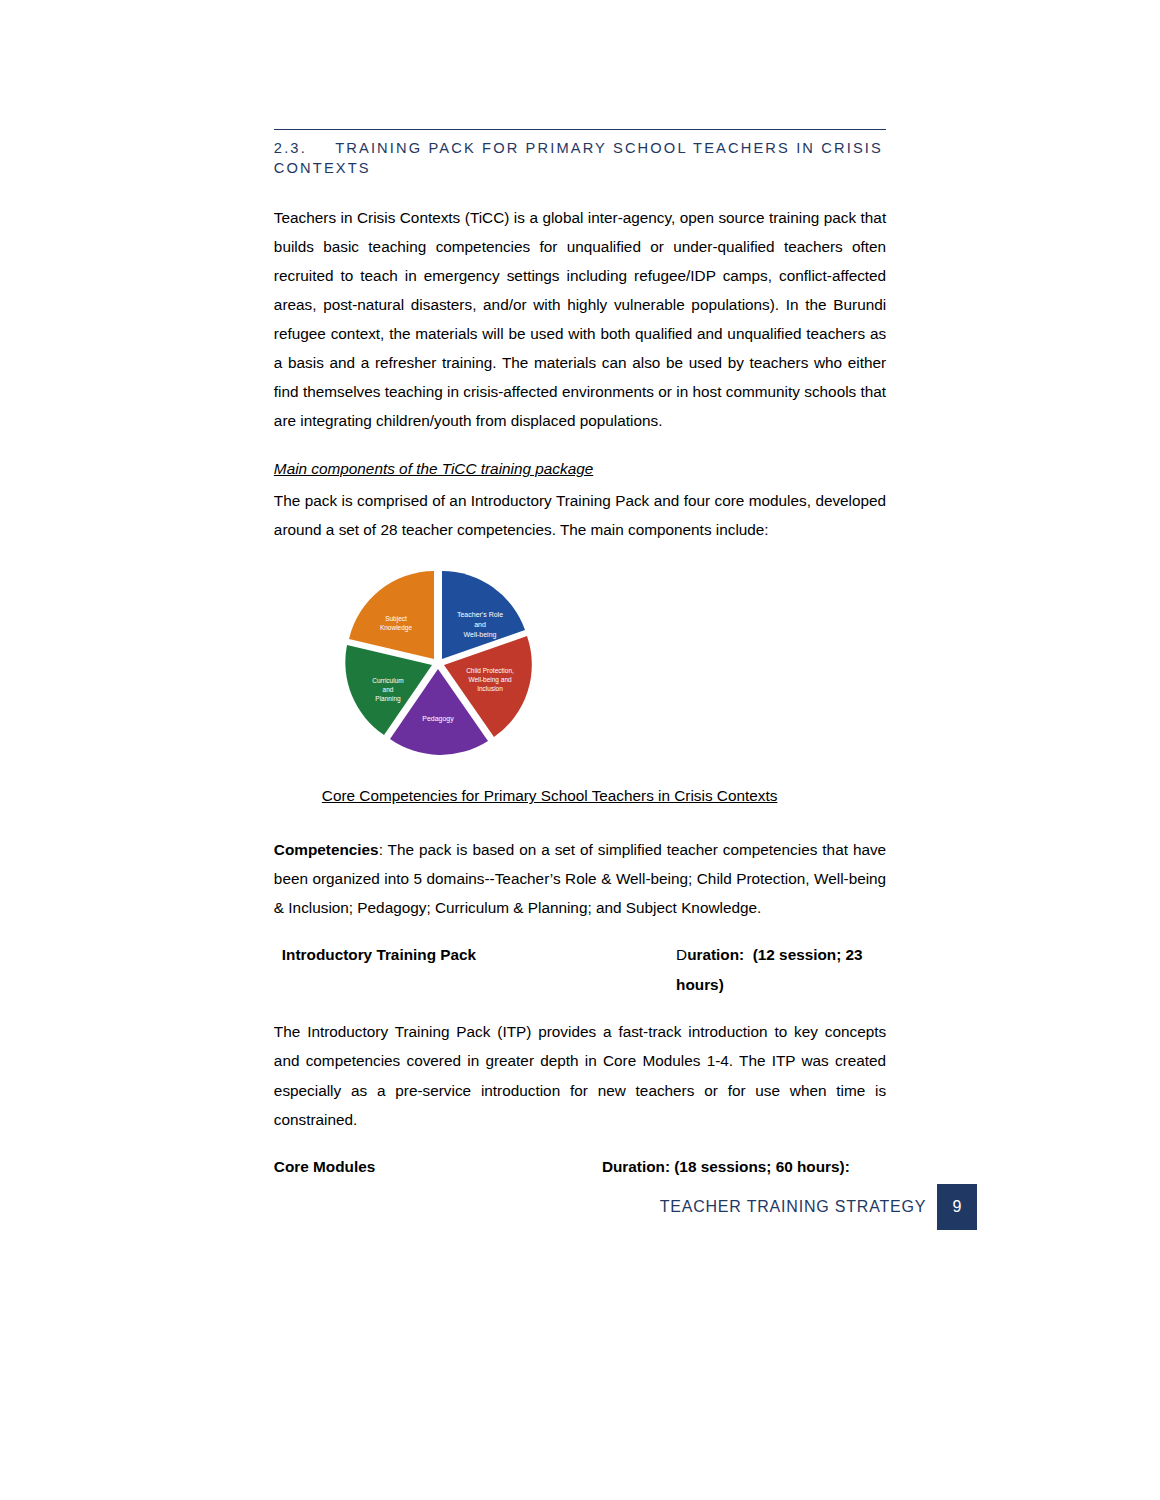2.3. TRAINING PACK FOR PRIMARY SCHOOL TEACHERS IN CRISIS CONTEXTS
Teachers in Crisis Contexts (TiCC) is a global inter-agency, open source training pack that builds basic teaching competencies for unqualified or under-qualified teachers often recruited to teach in emergency settings including refugee/IDP camps, conflict-affected areas, post-natural disasters, and/or with highly vulnerable populations). In the Burundi refugee context, the materials will be used with both qualified and unqualified teachers as a basis and a refresher training. The materials can also be used by teachers who either find themselves teaching in crisis-affected environments or in host community schools that are integrating children/youth from displaced populations.
Main components of the TiCC training package
The pack is comprised of an Introductory Training Pack and four core modules, developed around a set of 28 teacher competencies. The main components include:
Teacher's Role and Well-being Child Protection, Well-being and Inclusion Pedagogy Curriculum and Planning Subject Knowledge
Core Competencies for Primary School Teachers in Crisis Contexts
Competencies: The pack is based on a set of simplified teacher competencies that have been organized into 5 domains--Teacher’s Role & Well-being; Child Protection, Well-being & Inclusion; Pedagogy; Curriculum & Planning; and Subject Knowledge.
Introductory Training Pack Duration: (12 session; 23 hours)
The Introductory Training Pack (ITP) provides a fast-track introduction to key concepts and competencies covered in greater depth in Core Modules 1-4. The ITP was created especially as a pre-service introduction for new teachers or for use when time is constrained.
Core Modules Duration: (18 sessions; 60 hours):
TEACHER TRAINING STRATEGY
9